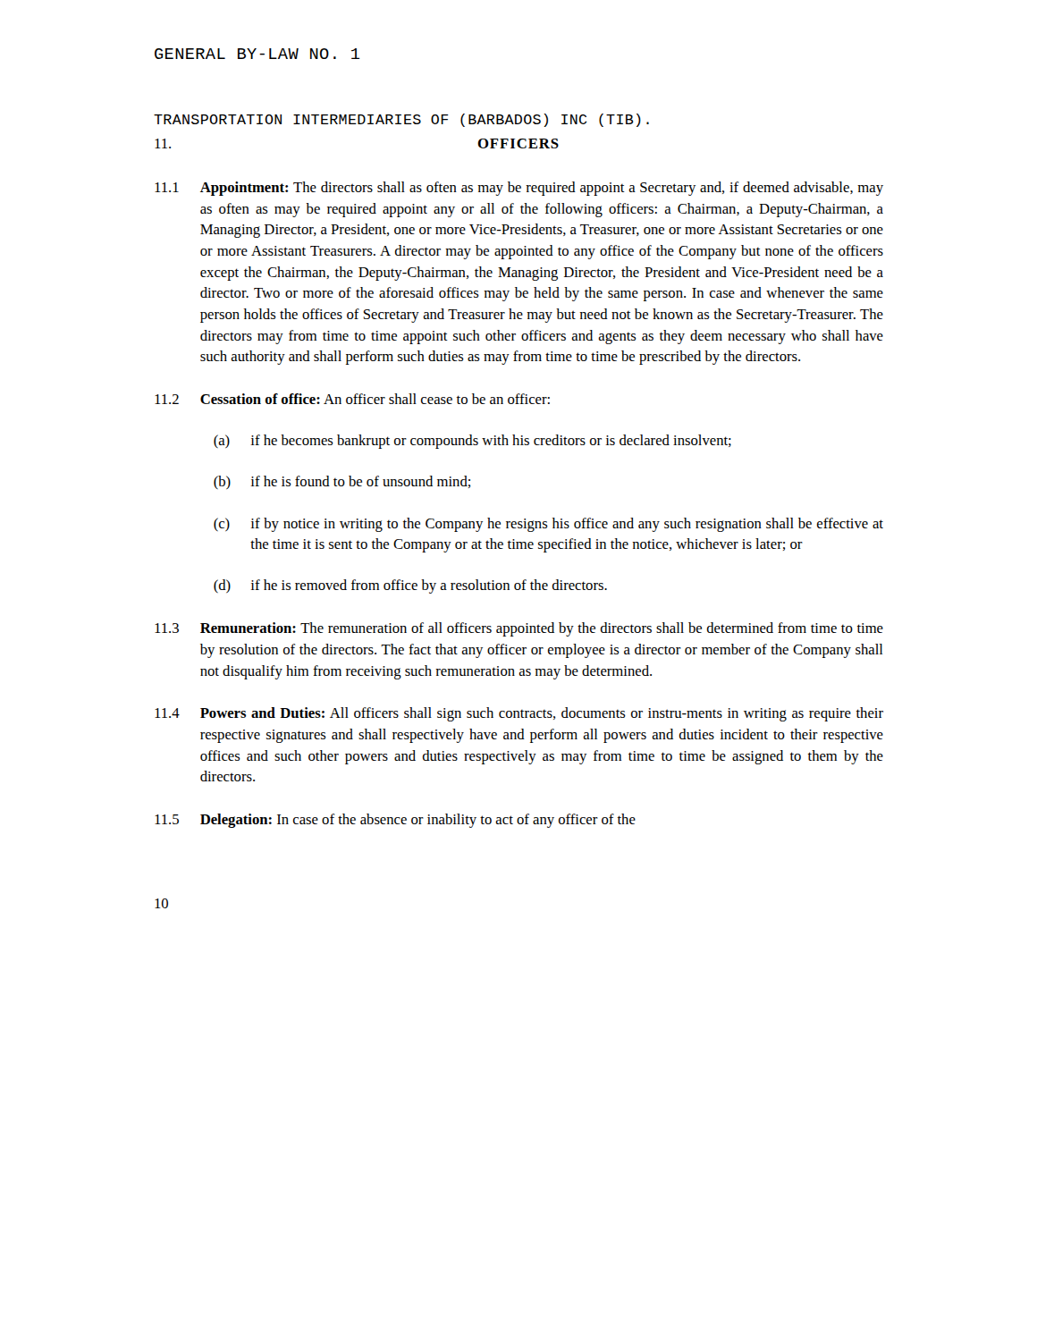GENERAL BY-LAW NO. 1
TRANSPORTATION INTERMEDIARIES OF (BARBADOS) INC (TIB).
11. OFFICERS
11.1
Appointment: The directors shall as often as may be required appoint a Secretary and, if deemed advisable, may as often as may be required appoint any or all of the following officers: a Chairman, a Deputy-Chairman, a Managing Director, a President, one or more Vice-Presidents, a Treasurer, one or more Assistant Secretaries or one or more Assistant Treasurers. A director may be appointed to any office of the Company but none of the officers except the Chairman, the Deputy-Chairman, the Managing Director, the President and Vice-President need be a director. Two or more of the aforesaid offices may be held by the same person. In case and whenever the same person holds the offices of Secretary and Treasurer he may but need not be known as the Secretary-Treasurer. The directors may from time to time appoint such other officers and agents as they deem necessary who shall have such authority and shall perform such duties as may from time to time be prescribed by the directors.
11.2
Cessation of office: An officer shall cease to be an officer:
(a) if he becomes bankrupt or compounds with his creditors or is declared insolvent;
(b) if he is found to be of unsound mind;
(c) if by notice in writing to the Company he resigns his office and any such resignation shall be effective at the time it is sent to the Company or at the time specified in the notice, whichever is later; or
(d) if he is removed from office by a resolution of the directors.
11.3
Remuneration: The remuneration of all officers appointed by the directors shall be determined from time to time by resolution of the directors. The fact that any officer or employee is a director or member of the Company shall not disqualify him from receiving such remuneration as may be determined.
11.4
Powers and Duties: All officers shall sign such contracts, documents or instru‑ments in writing as require their respective signatures and shall respectively have and perform all powers and duties incident to their respective offices and such other powers and duties respectively as may from time to time be assigned to them by the directors.
11.5
Delegation: In case of the absence or inability to act of any officer of the
10